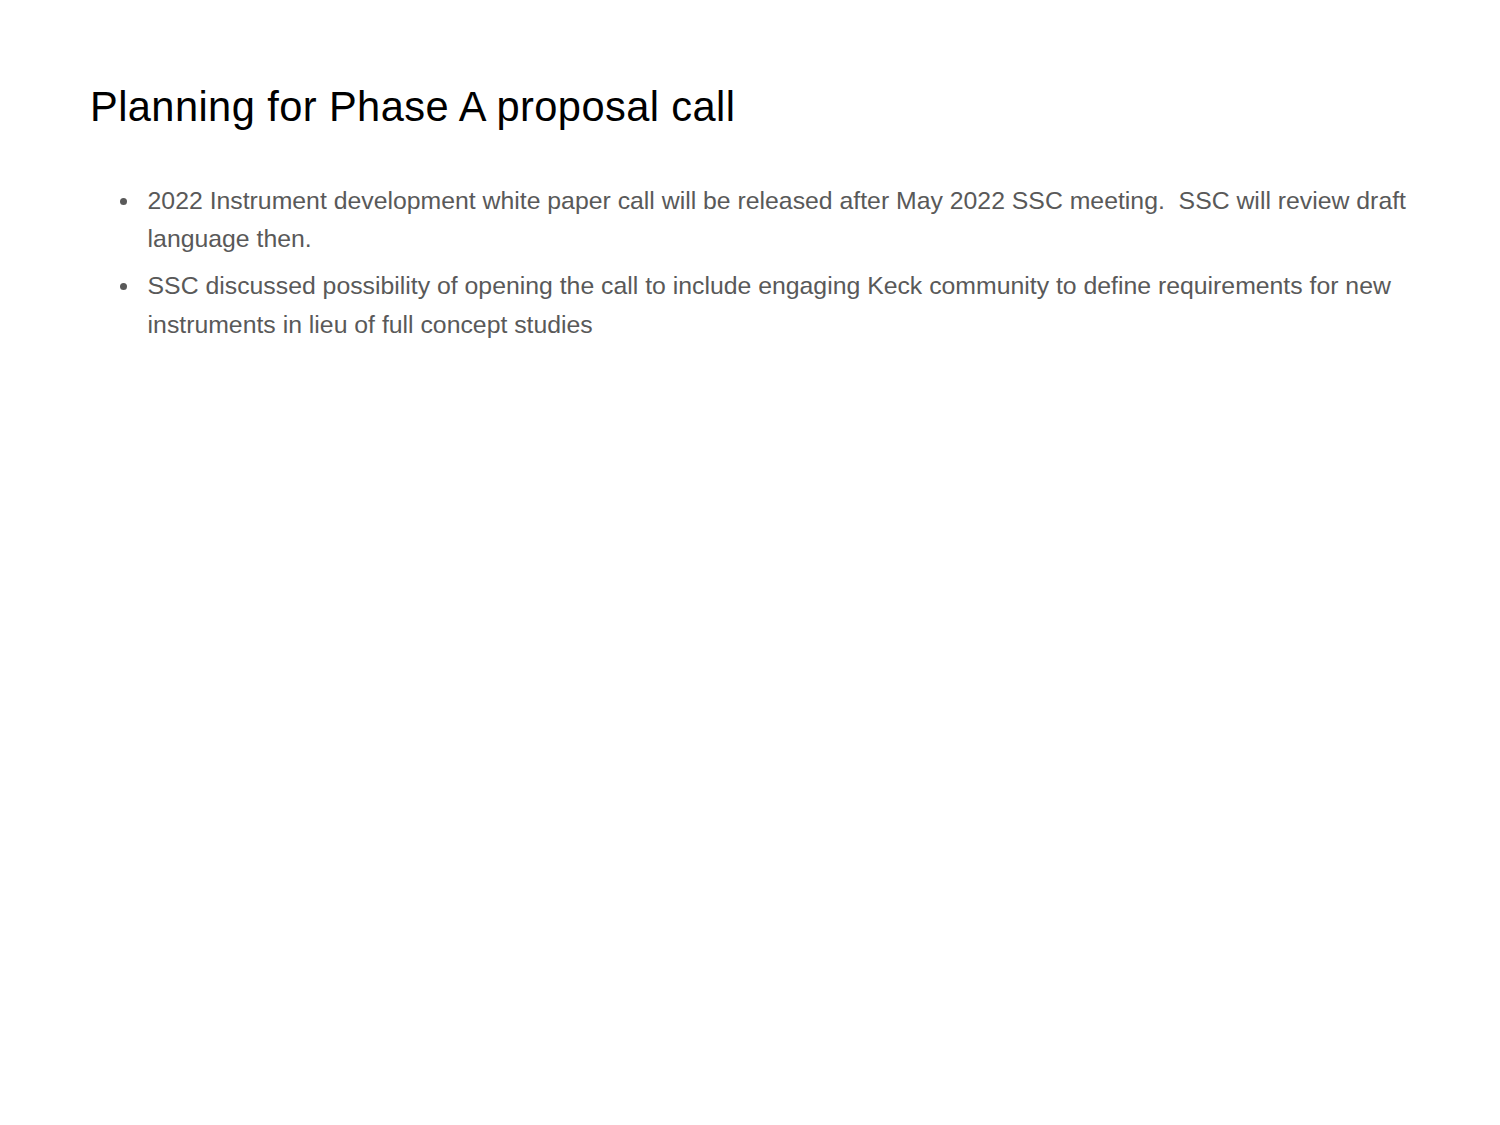Planning for Phase A proposal call
2022 Instrument development white paper call will be released after May 2022 SSC meeting. SSC will review draft language then.
SSC discussed possibility of opening the call to include engaging Keck community to define requirements for new instruments in lieu of full concept studies